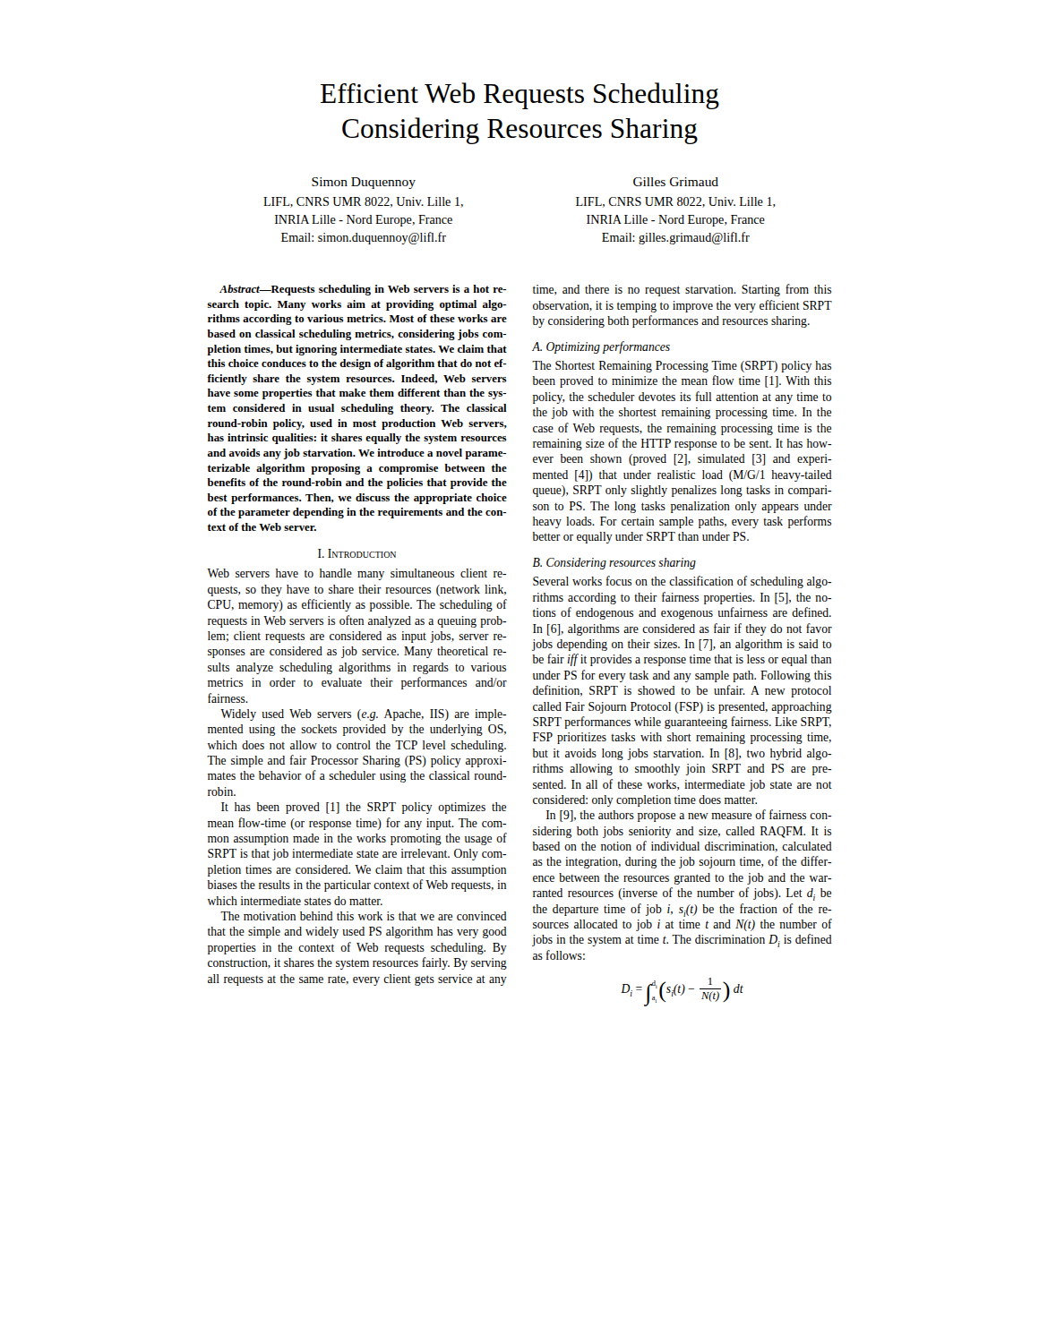Efficient Web Requests Scheduling
Considering Resources Sharing
Simon Duquennoy
LIFL, CNRS UMR 8022, Univ. Lille 1,
INRIA Lille - Nord Europe, France
Email: simon.duquennoy@lifl.fr
Gilles Grimaud
LIFL, CNRS UMR 8022, Univ. Lille 1,
INRIA Lille - Nord Europe, France
Email: gilles.grimaud@lifl.fr
Abstract—Requests scheduling in Web servers is a hot research topic. Many works aim at providing optimal algorithms according to various metrics. Most of these works are based on classical scheduling metrics, considering jobs completion times, but ignoring intermediate states. We claim that this choice conduces to the design of algorithm that do not efficiently share the system resources. Indeed, Web servers have some properties that make them different than the system considered in usual scheduling theory. The classical round-robin policy, used in most production Web servers, has intrinsic qualities: it shares equally the system resources and avoids any job starvation. We introduce a novel parameterizable algorithm proposing a compromise between the benefits of the round-robin and the policies that provide the best performances. Then, we discuss the appropriate choice of the parameter depending in the requirements and the context of the Web server.
I. Introduction
Web servers have to handle many simultaneous client requests, so they have to share their resources (network link, CPU, memory) as efficiently as possible. The scheduling of requests in Web servers is often analyzed as a queuing problem; client requests are considered as input jobs, server responses are considered as job service. Many theoretical results analyze scheduling algorithms in regards to various metrics in order to evaluate their performances and/or fairness.
Widely used Web servers (e.g. Apache, IIS) are implemented using the sockets provided by the underlying OS, which does not allow to control the TCP level scheduling. The simple and fair Processor Sharing (PS) policy approximates the behavior of a scheduler using the classical round-robin.
It has been proved [1] the SRPT policy optimizes the mean flow-time (or response time) for any input. The common assumption made in the works promoting the usage of SRPT is that job intermediate state are irrelevant. Only completion times are considered. We claim that this assumption biases the results in the particular context of Web requests, in which intermediate states do matter.
The motivation behind this work is that we are convinced that the simple and widely used PS algorithm has very good properties in the context of Web requests scheduling. By construction, it shares the system resources fairly. By serving all requests at the same rate, every client gets service at any time, and there is no request starvation. Starting from this observation, it is temping to improve the very efficient SRPT by considering both performances and resources sharing.
A. Optimizing performances
The Shortest Remaining Processing Time (SRPT) policy has been proved to minimize the mean flow time [1]. With this policy, the scheduler devotes its full attention at any time to the job with the shortest remaining processing time. In the case of Web requests, the remaining processing time is the remaining size of the HTTP response to be sent. It has however been shown (proved [2], simulated [3] and experimented [4]) that under realistic load (M/G/1 heavy-tailed queue), SRPT only slightly penalizes long tasks in comparison to PS. The long tasks penalization only appears under heavy loads. For certain sample paths, every task performs better or equally under SRPT than under PS.
B. Considering resources sharing
Several works focus on the classification of scheduling algorithms according to their fairness properties. In [5], the notions of endogenous and exogenous unfairness are defined. In [6], algorithms are considered as fair if they do not favor jobs depending on their sizes. In [7], an algorithm is said to be fair iff it provides a response time that is less or equal than under PS for every task and any sample path. Following this definition, SRPT is showed to be unfair. A new protocol called Fair Sojourn Protocol (FSP) is presented, approaching SRPT performances while guaranteeing fairness. Like SRPT, FSP prioritizes tasks with short remaining processing time, but it avoids long jobs starvation. In [8], two hybrid algorithms allowing to smoothly join SRPT and PS are presented. In all of these works, intermediate job state are not considered: only completion time does matter.
In [9], the authors propose a new measure of fairness considering both jobs seniority and size, called RAQFM. It is based on the notion of individual discrimination, calculated as the integration, during the job sojourn time, of the difference between the resources granted to the job and the warranted resources (inverse of the number of jobs). Let di be the departure time of job i, si(t) be the fraction of the resources allocated to job i at time t and N(t) the number of jobs in the system at time t. The discrimination Di is defined as follows:
Di = ∫di ai(si(t) − 1 N(t)) dt